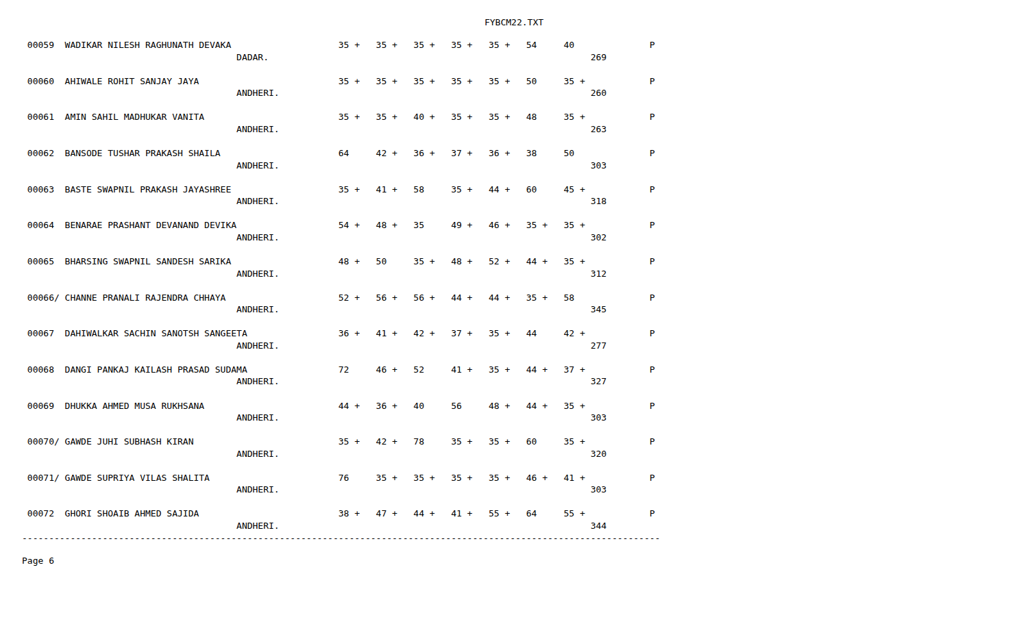FYBCM22.TXT
 00059  WADIKAR NILESH RAGHUNATH DEVAKA                    35 +   35 +   35 +   35 +   35 +   54     40              P
                                        DADAR.                                                            269

 00060  AHIWALE ROHIT SANJAY JAYA                          35 +   35 +   35 +   35 +   35 +   50     35 +            P
                                        ANDHERI.                                                          260

 00061  AMIN SAHIL MADHUKAR VANITA                         35 +   35 +   40 +   35 +   35 +   48     35 +            P
                                        ANDHERI.                                                          263

 00062  BANSODE TUSHAR PRAKASH SHAILA                      64     42 +   36 +   37 +   36 +   38     50              P
                                        ANDHERI.                                                          303

 00063  BASTE SWAPNIL PRAKASH JAYASHREE                    35 +   41 +   58     35 +   44 +   60     45 +            P
                                        ANDHERI.                                                          318

 00064  BENARAE PRASHANT DEVANAND DEVIKA                   54 +   48 +   35     49 +   46 +   35 +   35 +            P
                                        ANDHERI.                                                          302

 00065  BHARSING SWAPNIL SANDESH SARIKA                    48 +   50     35 +   48 +   52 +   44 +   35 +            P
                                        ANDHERI.                                                          312

 00066/ CHANNE PRANALI RAJENDRA CHHAYA                     52 +   56 +   56 +   44 +   44 +   35 +   58              P
                                        ANDHERI.                                                          345

 00067  DAHIWALKAR SACHIN SANOTSH SANGEETA                 36 +   41 +   42 +   37 +   35 +   44     42 +            P
                                        ANDHERI.                                                          277

 00068  DANGI PANKAJ KAILASH PRASAD SUDAMA                 72     46 +   52     41 +   35 +   44 +   37 +            P
                                        ANDHERI.                                                          327

 00069  DHUKKA AHMED MUSA RUKHSANA                         44 +   36 +   40     56     48 +   44 +   35 +            P
                                        ANDHERI.                                                          303

 00070/ GAWDE JUHI SUBHASH KIRAN                           35 +   42 +   78     35 +   35 +   60     35 +            P
                                        ANDHERI.                                                          320

 00071/ GAWDE SUPRIYA VILAS SHALITA                        76     35 +   35 +   35 +   35 +   46 +   41 +            P
                                        ANDHERI.                                                          303

 00072  GHORI SHOAIB AHMED SAJIDA                          38 +   47 +   44 +   41 +   55 +   64     55 +            P
                                        ANDHERI.                                                          344
-----------------------------------------------------------------------------------------------------------------------
Page 6